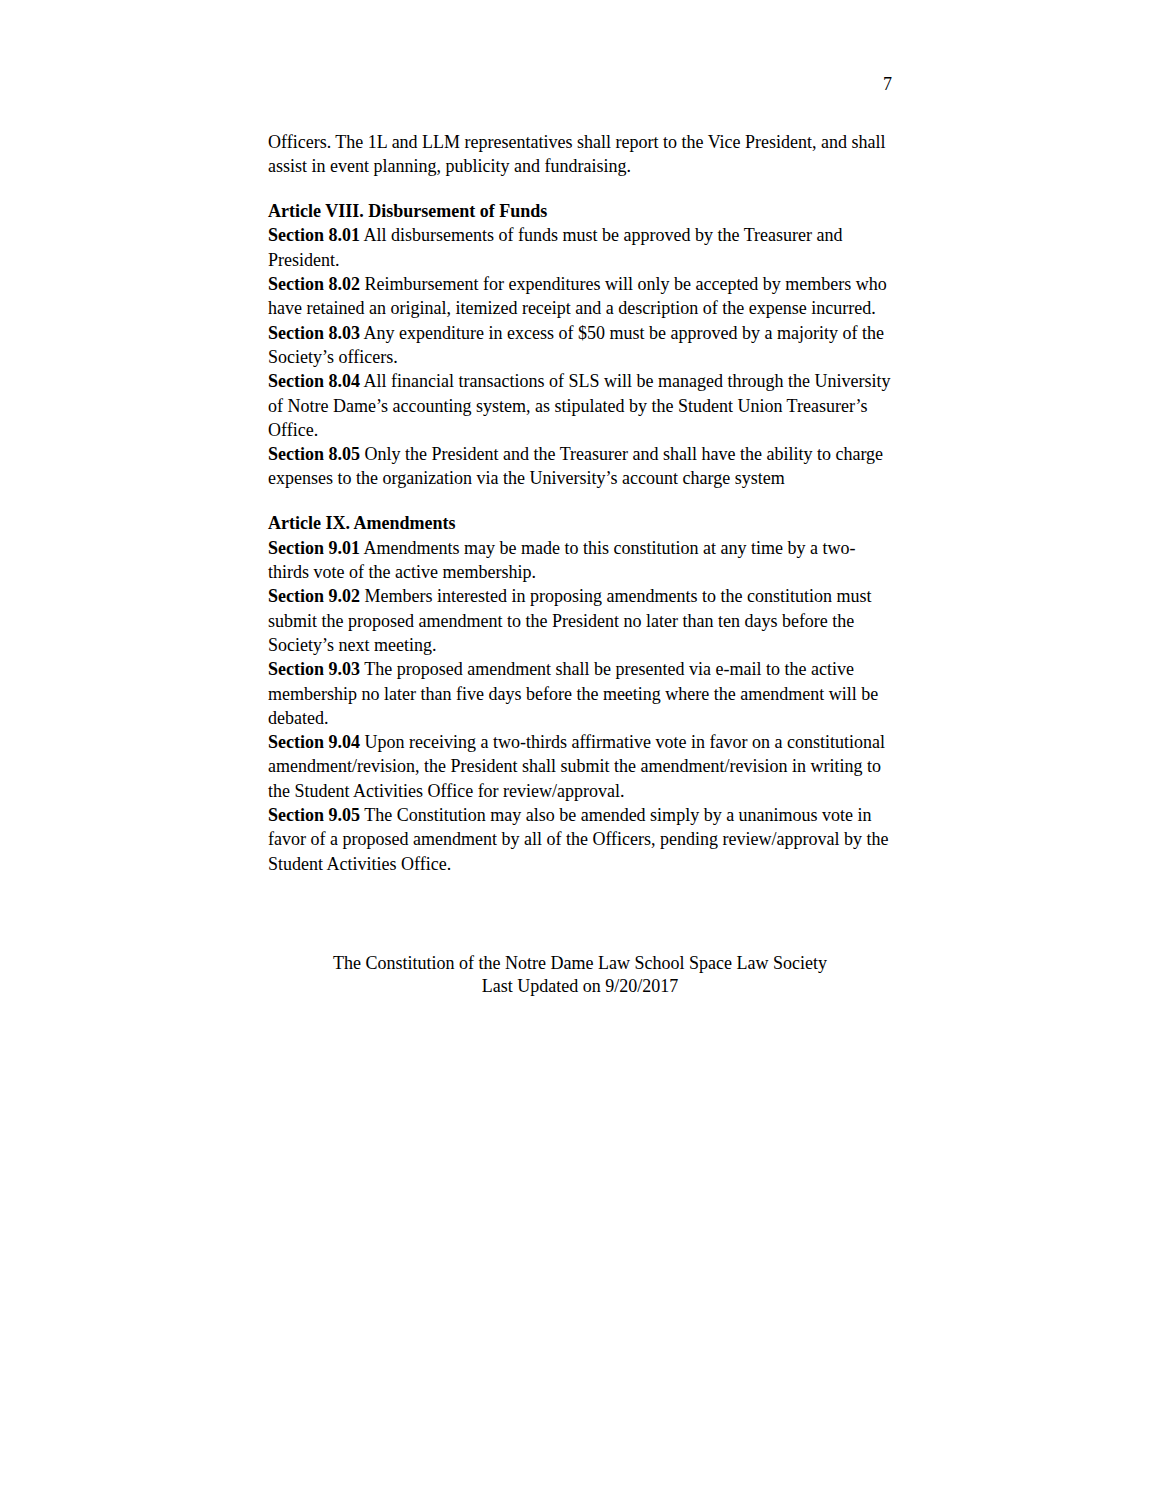7
Officers. The 1L and LLM representatives shall report to the Vice President, and shall assist in event planning, publicity and fundraising.
Article VIII. Disbursement of Funds
Section 8.01 All disbursements of funds must be approved by the Treasurer and President.
Section 8.02 Reimbursement for expenditures will only be accepted by members who have retained an original, itemized receipt and a description of the expense incurred.
Section 8.03 Any expenditure in excess of $50 must be approved by a majority of the Society’s officers.
Section 8.04 All financial transactions of SLS will be managed through the University of Notre Dame’s accounting system, as stipulated by the Student Union Treasurer’s Office.
Section 8.05 Only the President and the Treasurer and shall have the ability to charge expenses to the organization via the University’s account charge system
Article IX. Amendments
Section 9.01 Amendments may be made to this constitution at any time by a two-thirds vote of the active membership.
Section 9.02 Members interested in proposing amendments to the constitution must submit the proposed amendment to the President no later than ten days before the Society’s next meeting.
Section 9.03 The proposed amendment shall be presented via e-mail to the active membership no later than five days before the meeting where the amendment will be debated.
Section 9.04 Upon receiving a two-thirds affirmative vote in favor on a constitutional amendment/revision, the President shall submit the amendment/revision in writing to the Student Activities Office for review/approval.
Section 9.05 The Constitution may also be amended simply by a unanimous vote in favor of a proposed amendment by all of the Officers, pending review/approval by the Student Activities Office.
The Constitution of the Notre Dame Law School Space Law Society
Last Updated on 9/20/2017